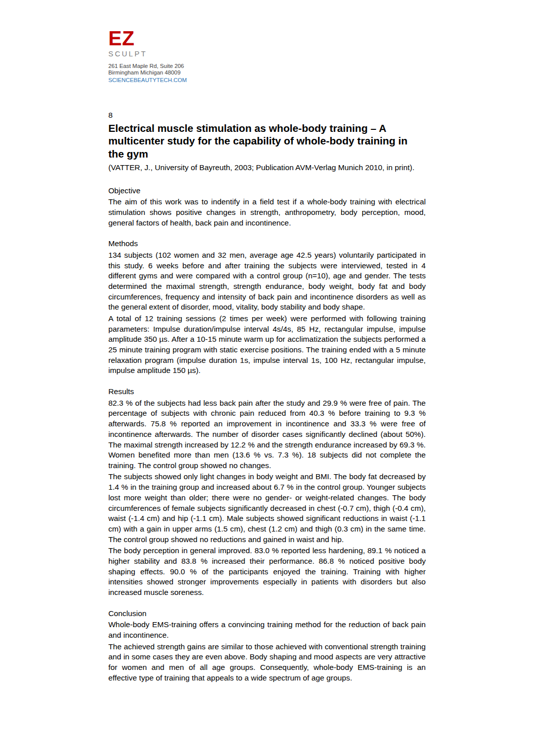EZ
SCULPT
261 East Maple Rd, Suite 206
Birmingham Michigan 48009
SCIENCEBEAUTYTECH.COM
8
Electrical muscle stimulation as whole-body training – A multicenter study for the capability of whole-body training in the gym
(VATTER, J., University of Bayreuth, 2003; Publication AVM-Verlag Munich 2010, in print).
Objective
The aim of this work was to indentify in a field test if a whole-body training with electrical stimulation shows positive changes in strength, anthropometry, body perception, mood, general factors of health, back pain and incontinence.
Methods
134 subjects (102 women and 32 men, average age 42.5 years) voluntarily participated in this study. 6 weeks before and after training the subjects were interviewed, tested in 4 different gyms and were compared with a control group (n=10), age and gender. The tests determined the maximal strength, strength endurance, body weight, body fat and body circumferences, frequency and intensity of back pain and incontinence disorders as well as the general extent of disorder, mood, vitality, body stability and body shape.
A total of 12 training sessions (2 times per week) were performed with following training parameters: Impulse duration/impulse interval 4s/4s, 85 Hz, rectangular impulse, impulse amplitude 350 µs. After a 10-15 minute warm up for acclimatization the subjects performed a 25 minute training program with static exercise positions. The training ended with a 5 minute relaxation program (impulse duration 1s, impulse interval 1s, 100 Hz, rectangular impulse, impulse amplitude 150 µs).
Results
82.3 % of the subjects had less back pain after the study and 29.9 % were free of pain. The percentage of subjects with chronic pain reduced from 40.3 % before training to 9.3 % afterwards. 75.8 % reported an improvement in incontinence and 33.3 % were free of incontinence afterwards. The number of disorder cases significantly declined (about 50%). The maximal strength increased by 12.2 % and the strength endurance increased by 69.3 %. Women benefited more than men (13.6 % vs. 7.3 %). 18 subjects did not complete the training. The control group showed no changes.
The subjects showed only light changes in body weight and BMI. The body fat decreased by 1.4 % in the training group and increased about 6.7 % in the control group. Younger subjects lost more weight than older; there were no gender- or weight-related changes. The body circumferences of female subjects significantly decreased in chest (-0.7 cm), thigh (-0.4 cm), waist (-1.4 cm) and hip (-1.1 cm). Male subjects showed significant reductions in waist (-1.1 cm) with a gain in upper arms (1.5 cm), chest (1.2 cm) and thigh (0.3 cm) in the same time. The control group showed no reductions and gained in waist and hip.
The body perception in general improved. 83.0 % reported less hardening, 89.1 % noticed a higher stability and 83.8 % increased their performance. 86.8 % noticed positive body shaping effects. 90.0 % of the participants enjoyed the training. Training with higher intensities showed stronger improvements especially in patients with disorders but also increased muscle soreness.
Conclusion
Whole-body EMS-training offers a convincing training method for the reduction of back pain and incontinence.
The achieved strength gains are similar to those achieved with conventional strength training and in some cases they are even above. Body shaping and mood aspects are very attractive for women and men of all age groups. Consequently, whole-body EMS-training is an effective type of training that appeals to a wide spectrum of age groups.